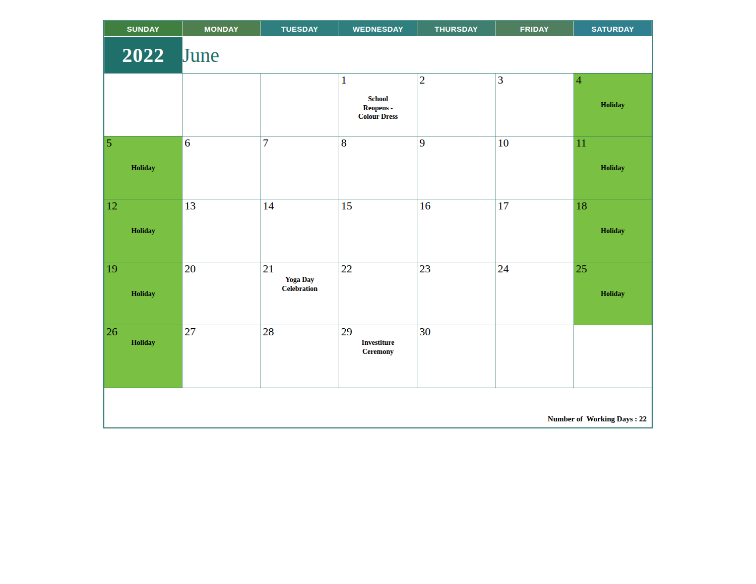| 2022 | June |
| SUNDAY | MONDAY | TUESDAY | WEDNESDAY | THURSDAY | FRIDAY | SATURDAY |
| | | | 1 School Reopens - Colour Dress | 2 | 3 | 4 Holiday |
| 5 Holiday | 6 | 7 | 8 | 9 | 10 | 11 Holiday |
| 12 Holiday | 13 | 14 | 15 | 16 | 17 | 18 Holiday |
| 19 Holiday | 20 | 21 Yoga Day Celebration | 22 | 23 | 24 | 25 Holiday |
| 26 Holiday | 27 | 28 | 29 Investiture Ceremony | 30 | | |
| Number of Working Days : 22 |